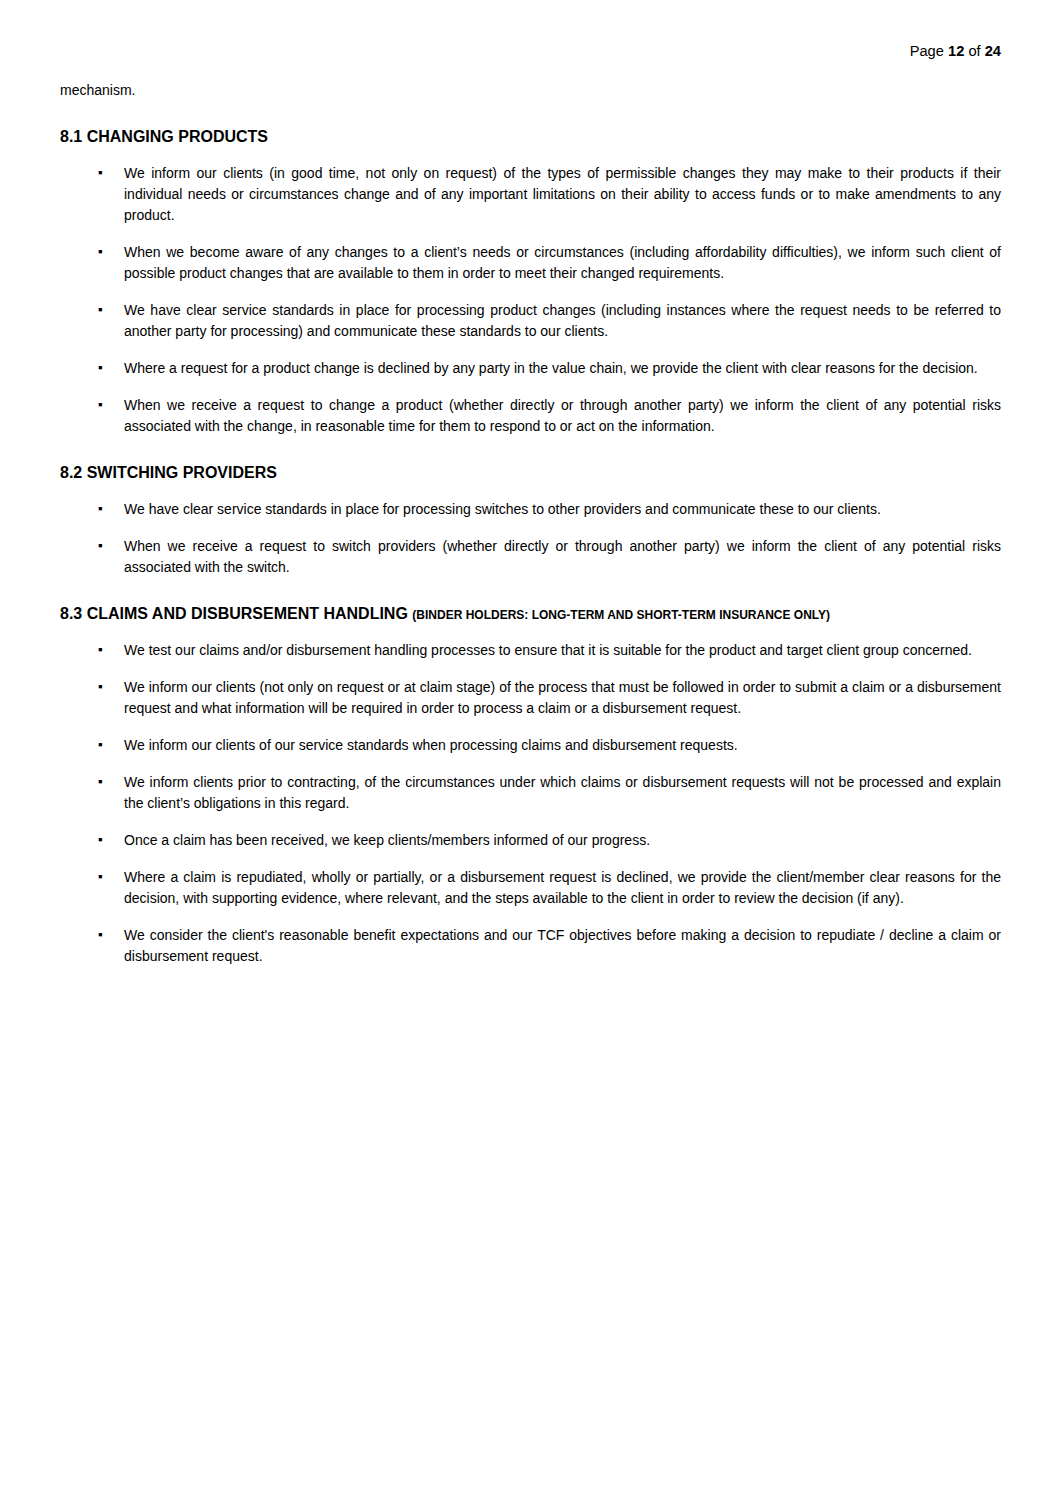Page 12 of 24
mechanism.
8.1 CHANGING PRODUCTS
We inform our clients (in good time, not only on request) of the types of permissible changes they may make to their products if their individual needs or circumstances change and of any important limitations on their ability to access funds or to make amendments to any product.
When we become aware of any changes to a client’s needs or circumstances (including affordability difficulties), we inform such client of possible product changes that are available to them in order to meet their changed requirements.
We have clear service standards in place for processing product changes (including instances where the request needs to be referred to another party for processing) and communicate these standards to our clients.
Where a request for a product change is declined by any party in the value chain, we provide the client with clear reasons for the decision.
When we receive a request to change a product (whether directly or through another party) we inform the client of any potential risks associated with the change, in reasonable time for them to respond to or act on the information.
8.2 SWITCHING PROVIDERS
We have clear service standards in place for processing switches to other providers and communicate these to our clients.
When we receive a request to switch providers (whether directly or through another party) we inform the client of any potential risks associated with the switch.
8.3 CLAIMS AND DISBURSEMENT HANDLING (Binder holders: long-term and short-term insurance only)
We test our claims and/or disbursement handling processes to ensure that it is suitable for the product and target client group concerned.
We inform our clients (not only on request or at claim stage) of the process that must be followed in order to submit a claim or a disbursement request and what information will be required in order to process a claim or a disbursement request.
We inform our clients of our service standards when processing claims and disbursement requests.
We inform clients prior to contracting, of the circumstances under which claims or disbursement requests will not be processed and explain the client’s obligations in this regard.
Once a claim has been received, we keep clients/members informed of our progress.
Where a claim is repudiated, wholly or partially, or a disbursement request is declined, we provide the client/member clear reasons for the decision, with supporting evidence, where relevant, and the steps available to the client in order to review the decision (if any).
We consider the client's reasonable benefit expectations and our TCF objectives before making a decision to repudiate / decline a claim or disbursement request.